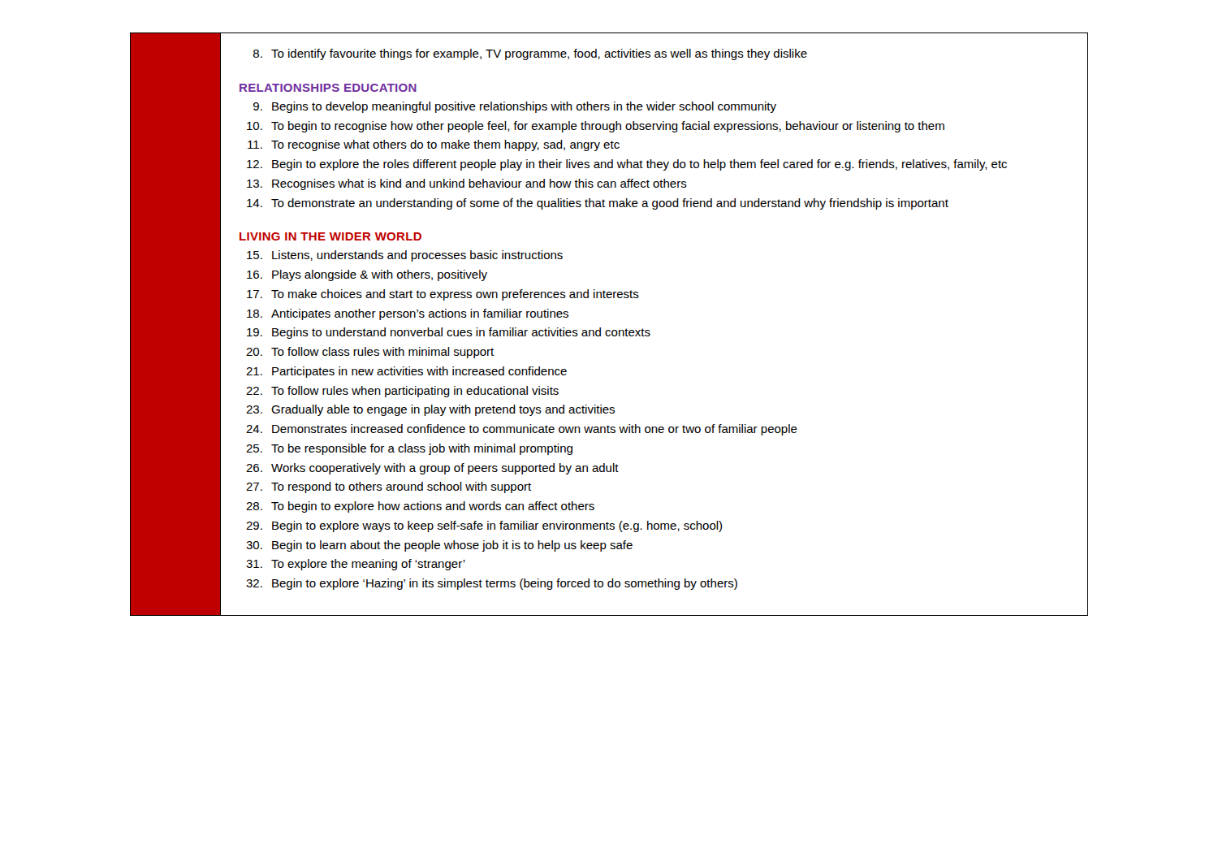| | To identify favourite things for example, TV programme, food, activities as well as things they dislike RELATIONSHIPS EDUCATION Begins to develop meaningful positive relationships with others in the wider school community To begin to recognise how other people feel, for example through observing facial expressions, behaviour or listening to them To recognise what others do to make them happy, sad, angry etc Begin to explore the roles different people play in their lives and what they do to help them feel cared for e.g. friends, relatives, family, etc Recognises what is kind and unkind behaviour and how this can affect others To demonstrate an understanding of some of the qualities that make a good friend and understand why friendship is important LIVING IN THE WIDER WORLD Listens, understands and processes basic instructions Plays alongside & with others, positively To make choices and start to express own preferences and interests Anticipates another person’s actions in familiar routines Begins to understand nonverbal cues in familiar activities and contexts To follow class rules with minimal support Participates in new activities with increased confidence To follow rules when participating in educational visits Gradually able to engage in play with pretend toys and activities Demonstrates increased confidence to communicate own wants with one or two of familiar people To be responsible for a class job with minimal prompting Works cooperatively with a group of peers supported by an adult To respond to others around school with support To begin to explore how actions and words can affect others Begin to explore ways to keep self-safe in familiar environments (e.g. home, school) Begin to learn about the people whose job it is to help us keep safe To explore the meaning of ‘stranger’ Begin to explore ‘Hazing’ in its simplest terms (being forced to do something by others) |